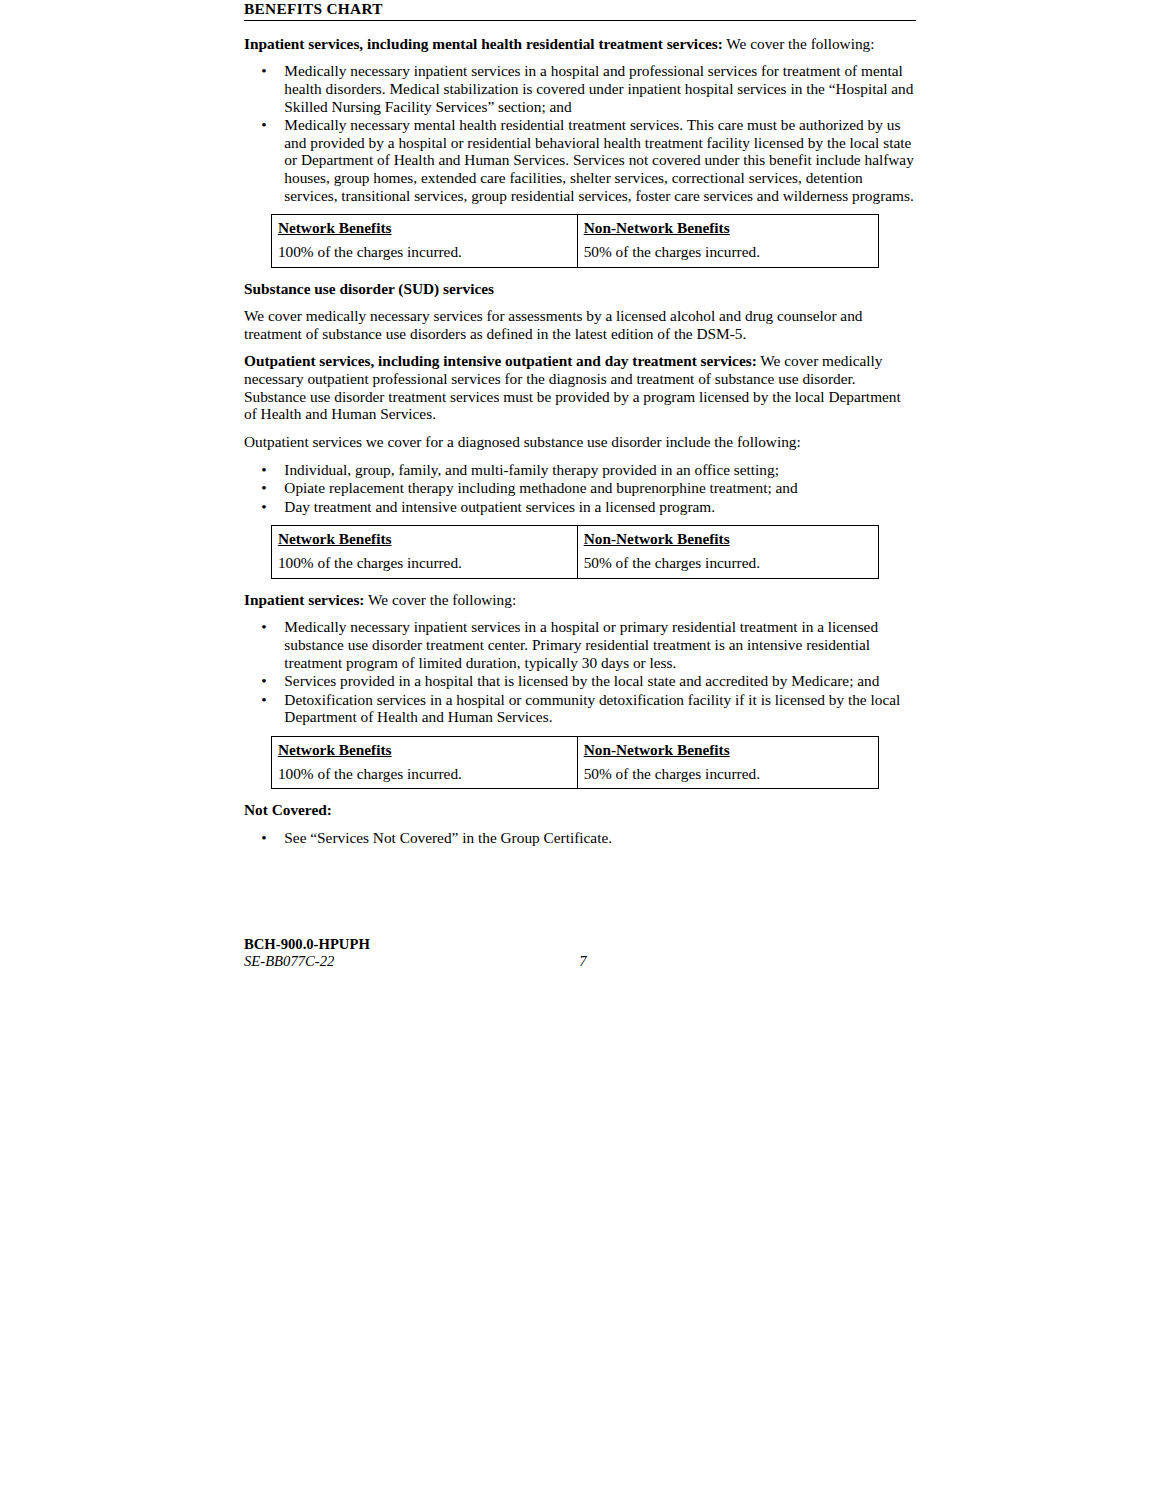BENEFITS CHART
Inpatient services, including mental health residential treatment services: We cover the following:
Medically necessary inpatient services in a hospital and professional services for treatment of mental health disorders. Medical stabilization is covered under inpatient hospital services in the “Hospital and Skilled Nursing Facility Services” section; and
Medically necessary mental health residential treatment services. This care must be authorized by us and provided by a hospital or residential behavioral health treatment facility licensed by the local state or Department of Health and Human Services. Services not covered under this benefit include halfway houses, group homes, extended care facilities, shelter services, correctional services, detention services, transitional services, group residential services, foster care services and wilderness programs.
| Network Benefits 100% of the charges incurred. | Non-Network Benefits 50% of the charges incurred. |
Substance use disorder (SUD) services
We cover medically necessary services for assessments by a licensed alcohol and drug counselor and treatment of substance use disorders as defined in the latest edition of the DSM-5.
Outpatient services, including intensive outpatient and day treatment services: We cover medically necessary outpatient professional services for the diagnosis and treatment of substance use disorder. Substance use disorder treatment services must be provided by a program licensed by the local Department of Health and Human Services.
Outpatient services we cover for a diagnosed substance use disorder include the following:
Individual, group, family, and multi-family therapy provided in an office setting;
Opiate replacement therapy including methadone and buprenorphine treatment; and
Day treatment and intensive outpatient services in a licensed program.
| Network Benefits 100% of the charges incurred. | Non-Network Benefits 50% of the charges incurred. |
Inpatient services: We cover the following:
Medically necessary inpatient services in a hospital or primary residential treatment in a licensed substance use disorder treatment center. Primary residential treatment is an intensive residential treatment program of limited duration, typically 30 days or less.
Services provided in a hospital that is licensed by the local state and accredited by Medicare; and
Detoxification services in a hospital or community detoxification facility if it is licensed by the local Department of Health and Human Services.
| Network Benefits 100% of the charges incurred. | Non-Network Benefits 50% of the charges incurred. |
Not Covered:
See “Services Not Covered” in the Group Certificate.
BCH-900.0-HPUPH
SE-BB077C-22
7